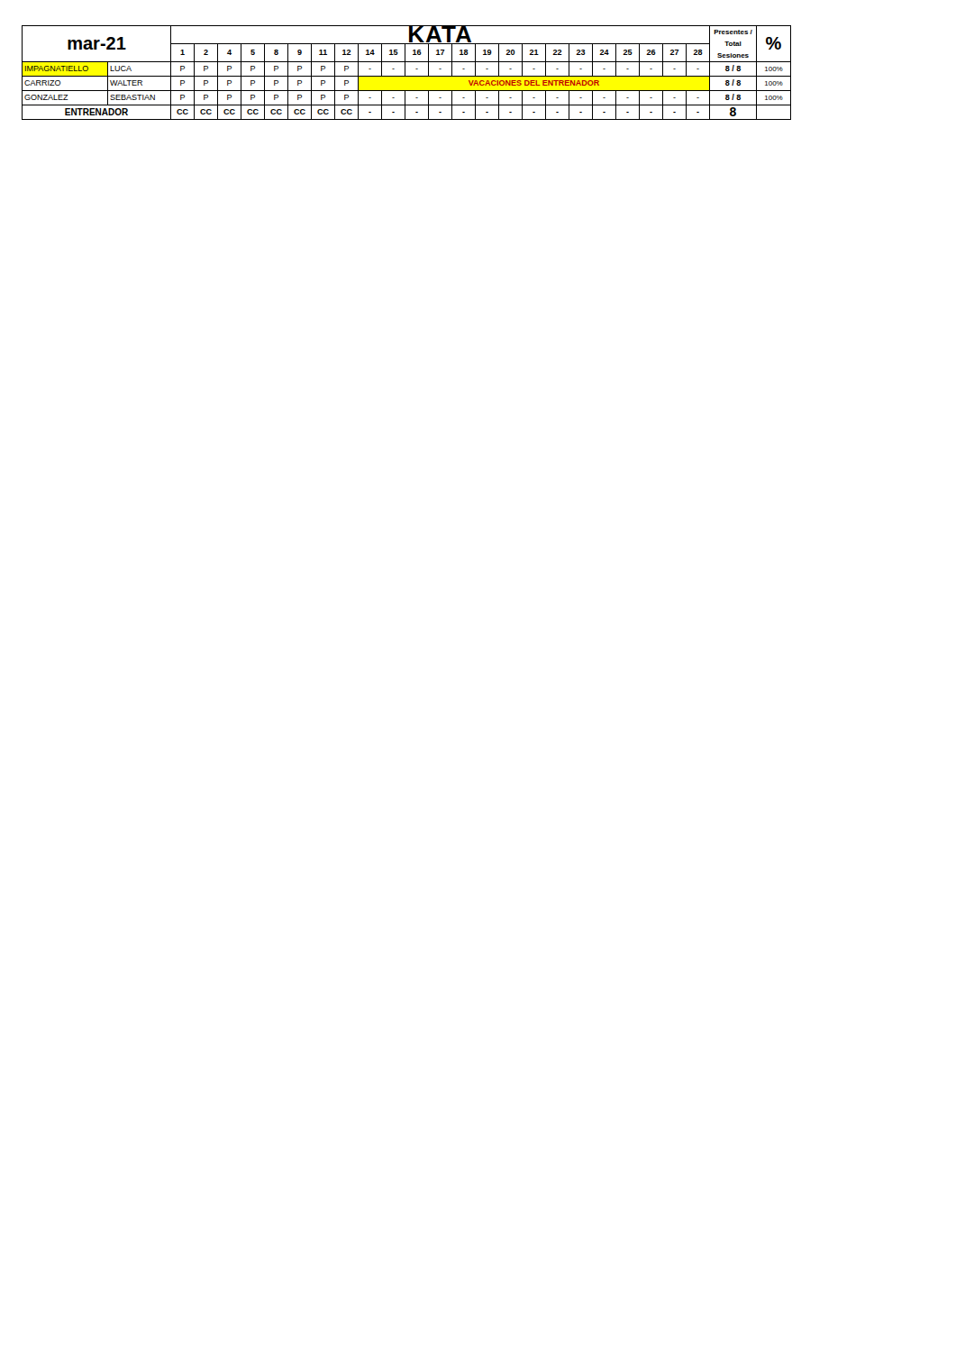| mar-21 | KATA | Presentes / Total Sesiones | % |
| 1 | 2 | 4 | 5 | 8 | 9 | 11 | 12 | 14 | 15 | 16 | 17 | 18 | 19 | 20 | 21 | 22 | 23 | 24 | 25 | 26 | 27 | 28 |
| IMPAGNATIELLO | LUCA | P | P | P | P | P | P | P | P | - | - | - | - | - | - | - | - | - | - | - | - | - | - | - | 8 / 8 | 100% |
| CARRIZO | WALTER | P | P | P | P | P | P | P | P | VACACIONES DEL ENTRENADOR | 8 / 8 | 100% |
| GONZALEZ | SEBASTIAN | P | P | P | P | P | P | P | P | - | - | - | - | - | - | - | - | - | - | - | - | - | - | - | 8 / 8 | 100% |
| ENTRENADOR | CC | CC | CC | CC | CC | CC | CC | CC | - | - | - | - | - | - | - | - | - | - | - | - | - | - | - | 8 | |